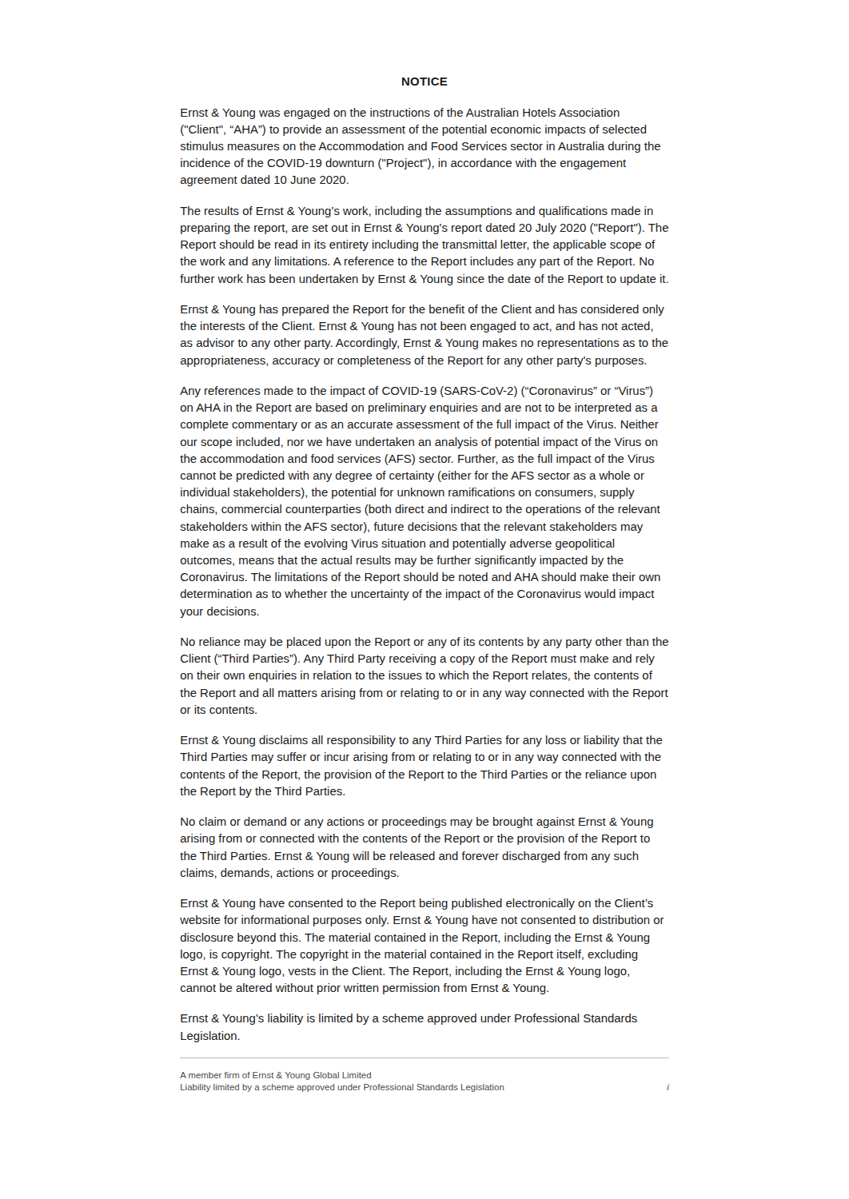Notice
Ernst & Young was engaged on the instructions of the Australian Hotels Association ("Client", “AHA”) to provide an assessment of the potential economic impacts of selected stimulus measures on the Accommodation and Food Services sector in Australia during the incidence of the COVID-19 downturn ("Project"), in accordance with the engagement agreement dated 10 June 2020.
The results of Ernst & Young’s work, including the assumptions and qualifications made in preparing the report, are set out in Ernst & Young's report dated 20 July 2020 ("Report"). The Report should be read in its entirety including the transmittal letter, the applicable scope of the work and any limitations. A reference to the Report includes any part of the Report. No further work has been undertaken by Ernst & Young since the date of the Report to update it.
Ernst & Young has prepared the Report for the benefit of the Client and has considered only the interests of the Client. Ernst & Young has not been engaged to act, and has not acted, as advisor to any other party. Accordingly, Ernst & Young makes no representations as to the appropriateness, accuracy or completeness of the Report for any other party's purposes.
Any references made to the impact of COVID-19 (SARS-CoV-2) (“Coronavirus” or “Virus”) on AHA in the Report are based on preliminary enquiries and are not to be interpreted as a complete commentary or as an accurate assessment of the full impact of the Virus. Neither our scope included, nor we have undertaken an analysis of potential impact of the Virus on the accommodation and food services (AFS) sector. Further, as the full impact of the Virus cannot be predicted with any degree of certainty (either for the AFS sector as a whole or individual stakeholders), the potential for unknown ramifications on consumers, supply chains, commercial counterparties (both direct and indirect to the operations of the relevant stakeholders within the AFS sector), future decisions that the relevant stakeholders may make as a result of the evolving Virus situation and potentially adverse geopolitical outcomes, means that the actual results may be further significantly impacted by the Coronavirus. The limitations of the Report should be noted and AHA should make their own determination as to whether the uncertainty of the impact of the Coronavirus would impact your decisions.
No reliance may be placed upon the Report or any of its contents by any party other than the Client (“Third Parties”). Any Third Party receiving a copy of the Report must make and rely on their own enquiries in relation to the issues to which the Report relates, the contents of the Report and all matters arising from or relating to or in any way connected with the Report or its contents.
Ernst & Young disclaims all responsibility to any Third Parties for any loss or liability that the Third Parties may suffer or incur arising from or relating to or in any way connected with the contents of the Report, the provision of the Report to the Third Parties or the reliance upon the Report by the Third Parties.
No claim or demand or any actions or proceedings may be brought against Ernst & Young arising from or connected with the contents of the Report or the provision of the Report to the Third Parties. Ernst & Young will be released and forever discharged from any such claims, demands, actions or proceedings.
Ernst & Young have consented to the Report being published electronically on the Client’s website for informational purposes only. Ernst & Young have not consented to distribution or disclosure beyond this. The material contained in the Report, including the Ernst & Young logo, is copyright. The copyright in the material contained in the Report itself, excluding Ernst & Young logo, vests in the Client. The Report, including the Ernst & Young logo, cannot be altered without prior written permission from Ernst & Young.
Ernst & Young’s liability is limited by a scheme approved under Professional Standards Legislation.
A member firm of Ernst & Young Global Limited
Liability limited by a scheme approved under Professional Standards Legislation i